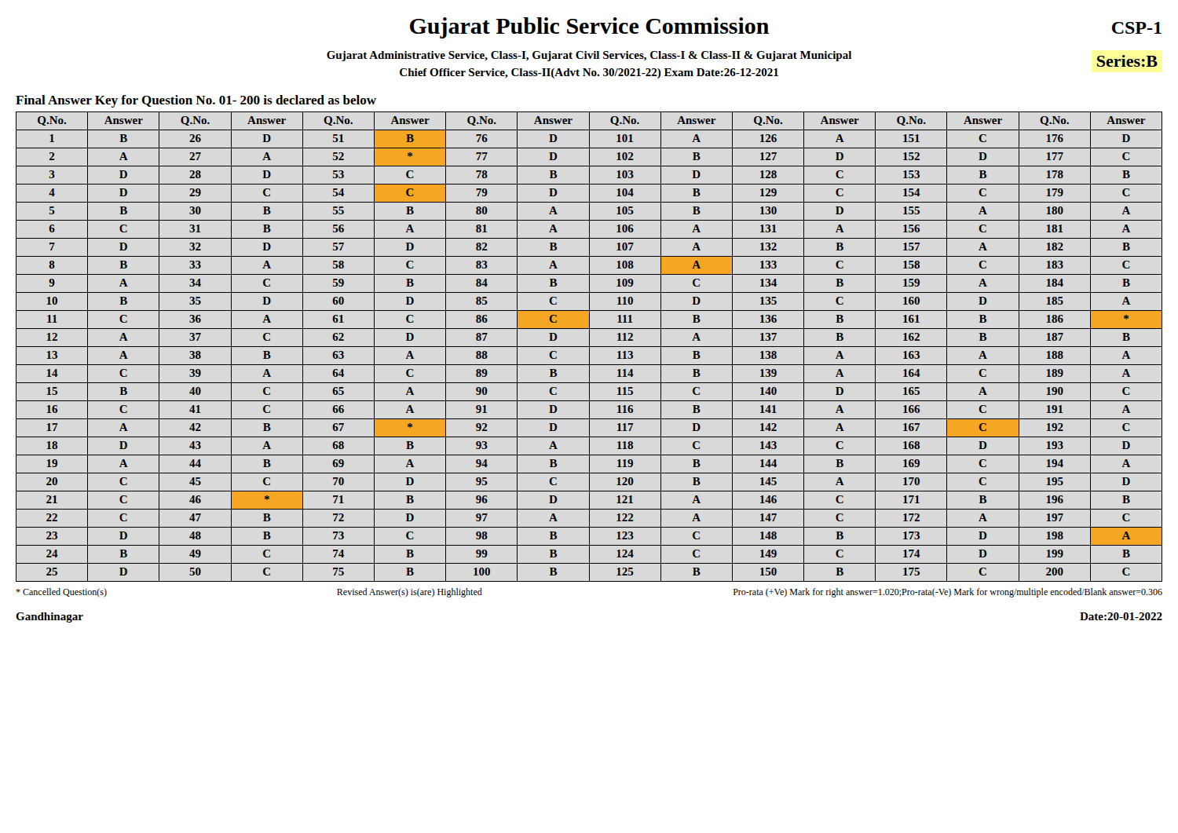Gujarat Public Service Commission
Gujarat Administrative Service, Class-I, Gujarat Civil Services, Class-I & Class-II & Gujarat Municipal
Chief Officer Service, Class-II(Advt No. 30/2021-22) Exam Date:26-12-2021
CSP-1
Series:B
Final Answer Key for Question No. 01- 200 is declared as below
| Q.No. | Answer | Q.No. | Answer | Q.No. | Answer | Q.No. | Answer | Q.No. | Answer | Q.No. | Answer | Q.No. | Answer | Q.No. | Answer |
| --- | --- | --- | --- | --- | --- | --- | --- | --- | --- | --- | --- | --- | --- | --- | --- |
| 1 | B | 26 | D | 51 | B | 76 | D | 101 | A | 126 | A | 151 | C | 176 | D |
| 2 | A | 27 | A | 52 | * | 77 | D | 102 | B | 127 | D | 152 | D | 177 | C |
| 3 | D | 28 | D | 53 | C | 78 | B | 103 | D | 128 | C | 153 | B | 178 | B |
| 4 | D | 29 | C | 54 | C | 79 | D | 104 | B | 129 | C | 154 | C | 179 | C |
| 5 | B | 30 | B | 55 | B | 80 | A | 105 | B | 130 | D | 155 | A | 180 | A |
| 6 | C | 31 | B | 56 | A | 81 | A | 106 | A | 131 | A | 156 | C | 181 | A |
| 7 | D | 32 | D | 57 | D | 82 | B | 107 | A | 132 | B | 157 | A | 182 | B |
| 8 | B | 33 | A | 58 | C | 83 | A | 108 | A | 133 | C | 158 | C | 183 | C |
| 9 | A | 34 | C | 59 | B | 84 | B | 109 | C | 134 | B | 159 | A | 184 | B |
| 10 | B | 35 | D | 60 | D | 85 | C | 110 | D | 135 | C | 160 | D | 185 | A |
| 11 | C | 36 | A | 61 | C | 86 | C | 111 | B | 136 | B | 161 | B | 186 | * |
| 12 | A | 37 | C | 62 | D | 87 | D | 112 | A | 137 | B | 162 | B | 187 | B |
| 13 | A | 38 | B | 63 | A | 88 | C | 113 | B | 138 | A | 163 | A | 188 | A |
| 14 | C | 39 | A | 64 | C | 89 | B | 114 | B | 139 | A | 164 | C | 189 | A |
| 15 | B | 40 | C | 65 | A | 90 | C | 115 | C | 140 | D | 165 | A | 190 | C |
| 16 | C | 41 | C | 66 | A | 91 | D | 116 | B | 141 | A | 166 | C | 191 | A |
| 17 | A | 42 | B | 67 | * | 92 | D | 117 | D | 142 | A | 167 | C | 192 | C |
| 18 | D | 43 | A | 68 | B | 93 | A | 118 | C | 143 | C | 168 | D | 193 | D |
| 19 | A | 44 | B | 69 | A | 94 | B | 119 | B | 144 | B | 169 | C | 194 | A |
| 20 | C | 45 | C | 70 | D | 95 | C | 120 | B | 145 | A | 170 | C | 195 | D |
| 21 | C | 46 | * | 71 | B | 96 | D | 121 | A | 146 | C | 171 | B | 196 | B |
| 22 | C | 47 | B | 72 | D | 97 | A | 122 | A | 147 | C | 172 | A | 197 | C |
| 23 | D | 48 | B | 73 | C | 98 | B | 123 | C | 148 | B | 173 | D | 198 | A |
| 24 | B | 49 | C | 74 | B | 99 | B | 124 | C | 149 | C | 174 | D | 199 | B |
| 25 | D | 50 | C | 75 | B | 100 | B | 125 | B | 150 | B | 175 | C | 200 | C |
* Cancelled Question(s)
Revised Answer(s) is(are) Highlighted
Pro-rata (+Ve) Mark for right answer=1.020;Pro-rata(-Ve) Mark for wrong/multiple encoded/Blank answer=0.306
Gandhinagar
Date:20-01-2022